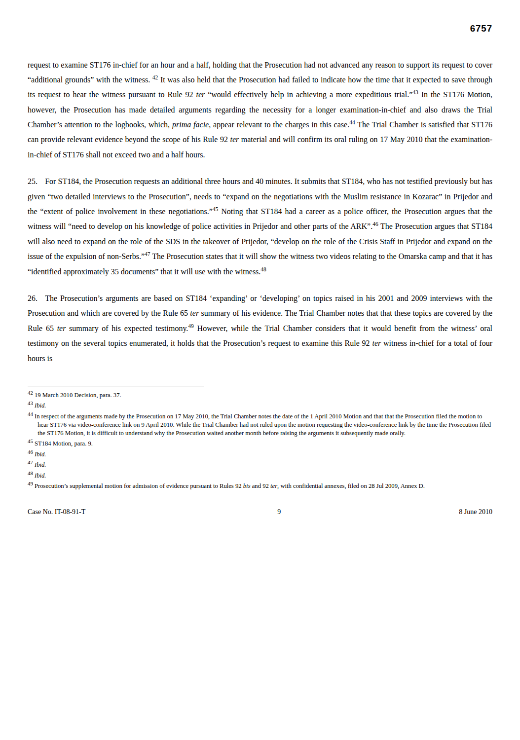6757
request to examine ST176 in-chief for an hour and a half, holding that the Prosecution had not advanced any reason to support its request to cover “additional grounds” with the witness. 42 It was also held that the Prosecution had failed to indicate how the time that it expected to save through its request to hear the witness pursuant to Rule 92 ter “would effectively help in achieving a more expeditious trial.”43 In the ST176 Motion, however, the Prosecution has made detailed arguments regarding the necessity for a longer examination-in-chief and also draws the Trial Chamber’s attention to the logbooks, which, prima facie, appear relevant to the charges in this case.44 The Trial Chamber is satisfied that ST176 can provide relevant evidence beyond the scope of his Rule 92 ter material and will confirm its oral ruling on 17 May 2010 that the examination-in-chief of ST176 shall not exceed two and a half hours.
25. For ST184, the Prosecution requests an additional three hours and 40 minutes. It submits that ST184, who has not testified previously but has given “two detailed interviews to the Prosecution”, needs to “expand on the negotiations with the Muslim resistance in Kozarac” in Prijedor and the “extent of police involvement in these negotiations.”45 Noting that ST184 had a career as a police officer, the Prosecution argues that the witness will “need to develop on his knowledge of police activities in Prijedor and other parts of the ARK”.46 The Prosecution argues that ST184 will also need to expand on the role of the SDS in the takeover of Prijedor, “develop on the role of the Crisis Staff in Prijedor and expand on the issue of the expulsion of non-Serbs.”47 The Prosecution states that it will show the witness two videos relating to the Omarska camp and that it has “identified approximately 35 documents” that it will use with the witness.48
26. The Prosecution’s arguments are based on ST184 ‘expanding’ or ‘developing’ on topics raised in his 2001 and 2009 interviews with the Prosecution and which are covered by the Rule 65 ter summary of his evidence. The Trial Chamber notes that that these topics are covered by the Rule 65 ter summary of his expected testimony.49 However, while the Trial Chamber considers that it would benefit from the witness’ oral testimony on the several topics enumerated, it holds that the Prosecution’s request to examine this Rule 92 ter witness in-chief for a total of four hours is
42 19 March 2010 Decision, para. 37.
43 Ibid.
44 In respect of the arguments made by the Prosecution on 17 May 2010, the Trial Chamber notes the date of the 1 April 2010 Motion and that that the Prosecution filed the motion to hear ST176 via video-conference link on 9 April 2010. While the Trial Chamber had not ruled upon the motion requesting the video-conference link by the time the Prosecution filed the ST176 Motion, it is difficult to understand why the Prosecution waited another month before raising the arguments it subsequently made orally.
45 ST184 Motion, para. 9.
46 Ibid.
47 Ibid.
48 Ibid.
49 Prosecution’s supplemental motion for admission of evidence pursuant to Rules 92 bis and 92 ter, with confidential annexes, filed on 28 Jul 2009, Annex D.
Case No. IT-08-91-T 9 8 June 2010